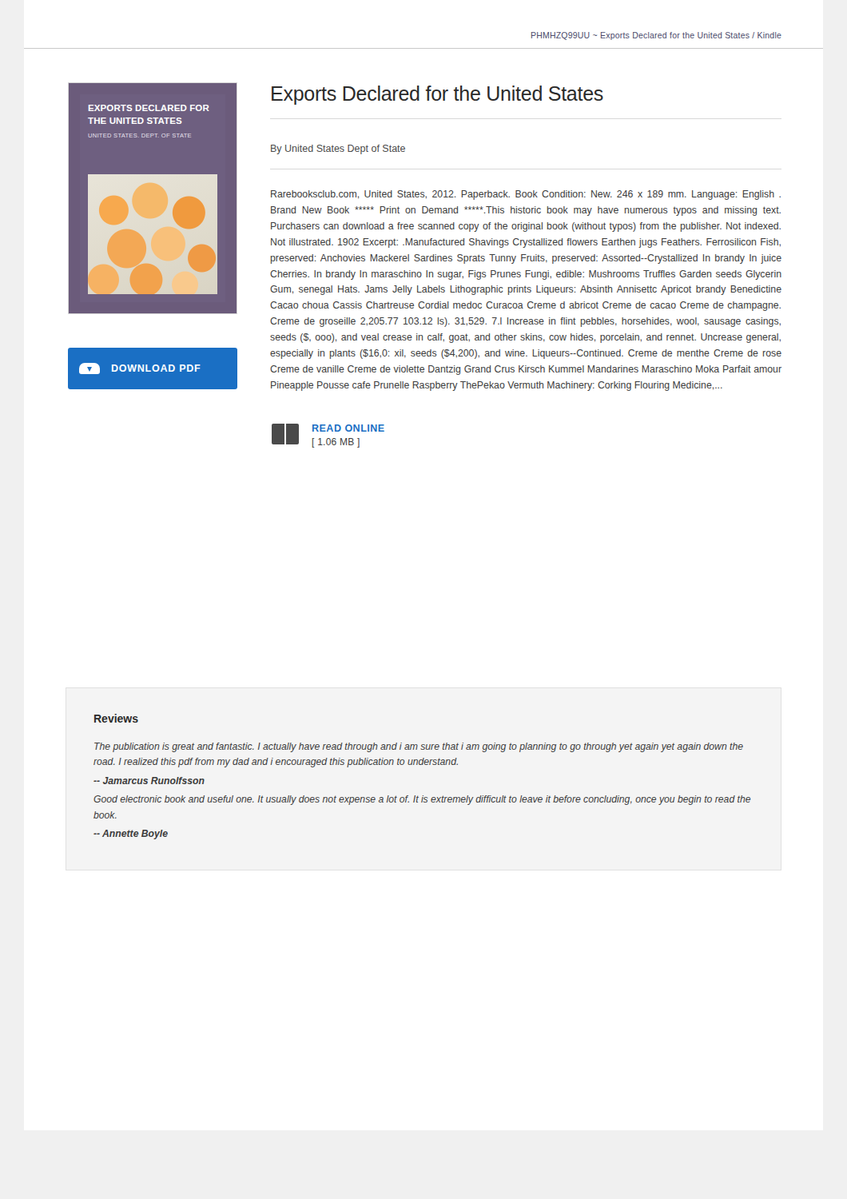PHMHZQ99UU ~ Exports Declared for the United States / Kindle
Exports Declared for
the United States
United States. Dept. of State
Download PDF
Exports Declared for the United States
By United States Dept of State
Rarebooksclub.com, United States, 2012. Paperback. Book Condition: New. 246 x 189 mm. Language: English . Brand New Book ***** Print on Demand *****.This historic book may have numerous typos and missing text. Purchasers can download a free scanned copy of the original book (without typos) from the publisher. Not indexed. Not illustrated. 1902 Excerpt: .Manufactured Shavings Crystallized flowers Earthen jugs Feathers. Ferrosilicon Fish, preserved: Anchovies Mackerel Sardines Sprats Tunny Fruits, preserved: Assorted--Crystallized In brandy In juice Cherries. In brandy In maraschino In sugar, Figs Prunes Fungi, edible: Mushrooms Truffles Garden seeds Glycerin Gum, senegal Hats. Jams Jelly Labels Lithographic prints Liqueurs: Absinth Annisettc Apricot brandy Benedictine Cacao choua Cassis Chartreuse Cordial medoc Curacoa Creme d abricot Creme de cacao Creme de champagne. Creme de groseille 2,205.77 103.12 ls). 31,529. 7.l Increase in flint pebbles, horsehides, wool, sausage casings, seeds ($, ooo), and veal crease in calf, goat, and other skins, cow hides, porcelain, and rennet. Uncrease general, especially in plants ($16,0: xil, seeds ($4,200), and wine. Liqueurs--Continued. Creme de menthe Creme de rose Creme de vanille Creme de violette Dantzig Grand Crus Kirsch Kummel Mandarines Maraschino Moka Parfait amour Pineapple Pousse cafe Prunelle Raspberry ThePekao Vermuth Machinery: Corking Flouring Medicine,...
READ ONLINE
[ 1.06 MB ]
Reviews
The publication is great and fantastic. I actually have read through and i am sure that i am going to planning to go through yet again yet again down the road. I realized this pdf from my dad and i encouraged this publication to understand.
-- Jamarcus Runolfsson
Good electronic book and useful one. It usually does not expense a lot of. It is extremely difficult to leave it before concluding, once you begin to read the book.
-- Annette Boyle